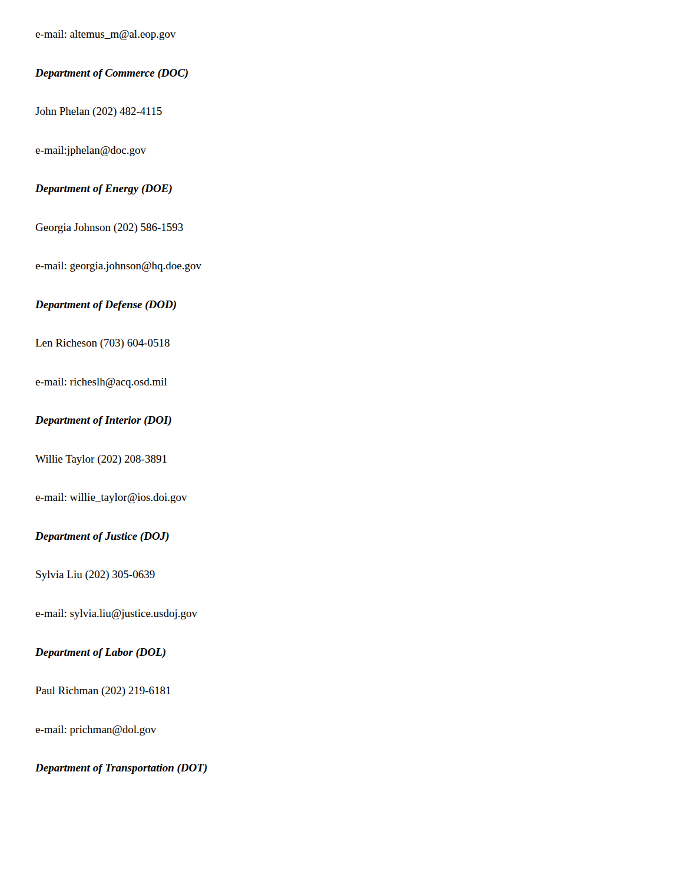e-mail: altemus_m@al.eop.gov
Department of Commerce (DOC)
John Phelan (202) 482-4115
e-mail:jphelan@doc.gov
Department of Energy (DOE)
Georgia Johnson (202) 586-1593
e-mail: georgia.johnson@hq.doe.gov
Department of Defense (DOD)
Len Richeson (703) 604-0518
e-mail: richeslh@acq.osd.mil
Department of Interior (DOI)
Willie Taylor (202) 208-3891
e-mail: willie_taylor@ios.doi.gov
Department of Justice (DOJ)
Sylvia Liu (202) 305-0639
e-mail: sylvia.liu@justice.usdoj.gov
Department of Labor (DOL)
Paul Richman (202) 219-6181
e-mail: prichman@dol.gov
Department of Transportation (DOT)